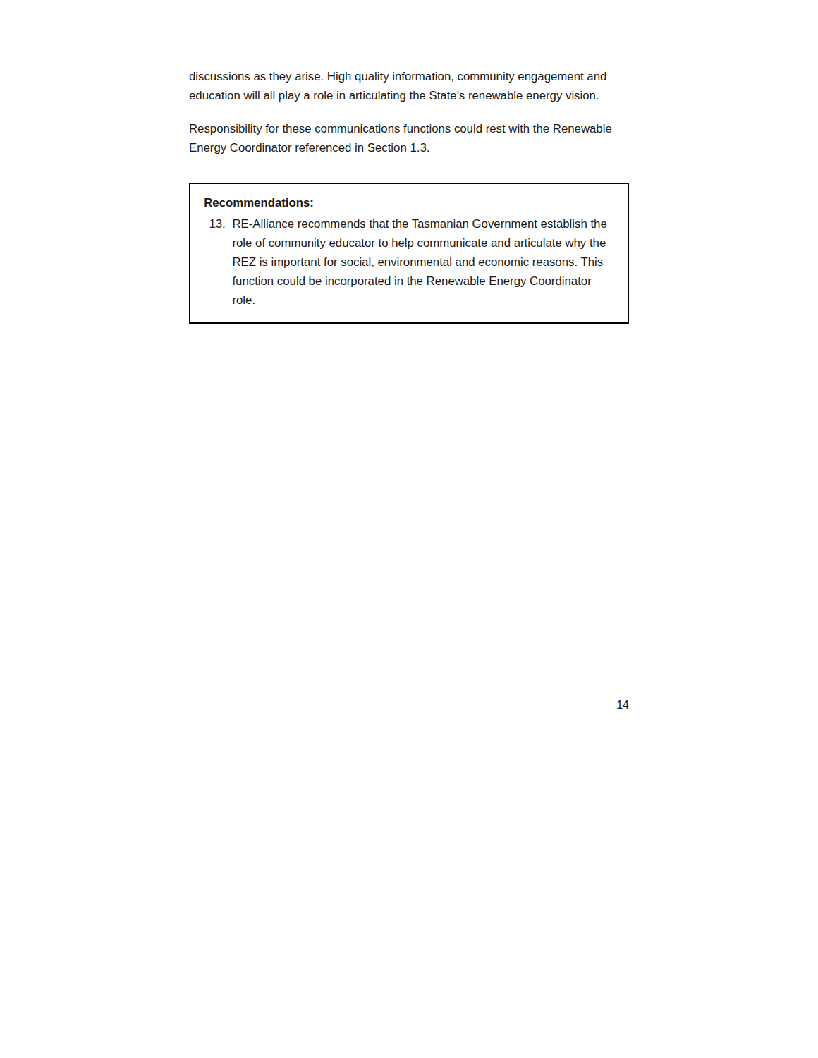discussions as they arise. High quality information, community engagement and education will all play a role in articulating the State's renewable energy vision.
Responsibility for these communications functions could rest with the Renewable Energy Coordinator referenced in Section 1.3.
Recommendations:
RE-Alliance recommends that the Tasmanian Government establish the role of community educator to help communicate and articulate why the REZ is important for social, environmental and economic reasons. This function could be incorporated in the Renewable Energy Coordinator role.
14